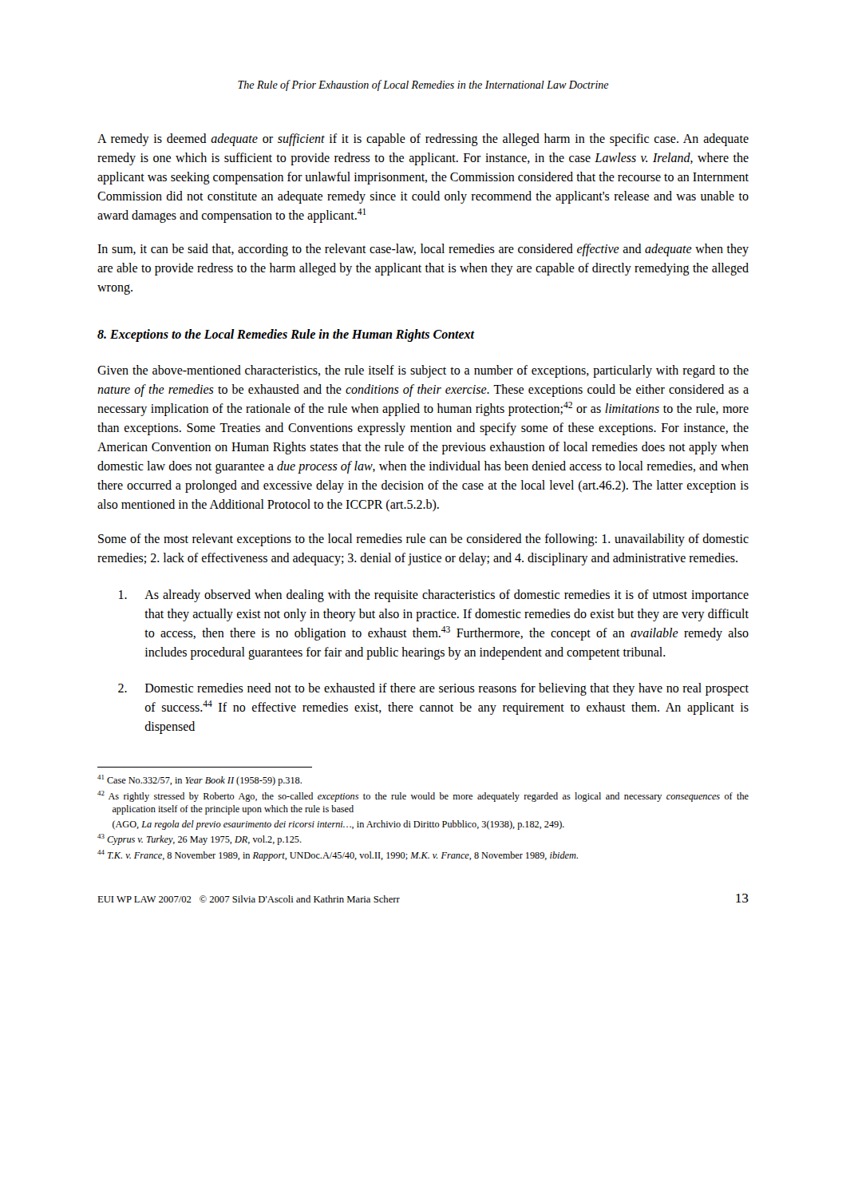The Rule of Prior Exhaustion of Local Remedies in the International Law Doctrine
A remedy is deemed adequate or sufficient if it is capable of redressing the alleged harm in the specific case. An adequate remedy is one which is sufficient to provide redress to the applicant. For instance, in the case Lawless v. Ireland, where the applicant was seeking compensation for unlawful imprisonment, the Commission considered that the recourse to an Internment Commission did not constitute an adequate remedy since it could only recommend the applicant's release and was unable to award damages and compensation to the applicant.41
In sum, it can be said that, according to the relevant case-law, local remedies are considered effective and adequate when they are able to provide redress to the harm alleged by the applicant that is when they are capable of directly remedying the alleged wrong.
8. Exceptions to the Local Remedies Rule in the Human Rights Context
Given the above-mentioned characteristics, the rule itself is subject to a number of exceptions, particularly with regard to the nature of the remedies to be exhausted and the conditions of their exercise. These exceptions could be either considered as a necessary implication of the rationale of the rule when applied to human rights protection;42 or as limitations to the rule, more than exceptions. Some Treaties and Conventions expressly mention and specify some of these exceptions. For instance, the American Convention on Human Rights states that the rule of the previous exhaustion of local remedies does not apply when domestic law does not guarantee a due process of law, when the individual has been denied access to local remedies, and when there occurred a prolonged and excessive delay in the decision of the case at the local level (art.46.2). The latter exception is also mentioned in the Additional Protocol to the ICCPR (art.5.2.b).
Some of the most relevant exceptions to the local remedies rule can be considered the following: 1. unavailability of domestic remedies; 2. lack of effectiveness and adequacy; 3. denial of justice or delay; and 4. disciplinary and administrative remedies.
As already observed when dealing with the requisite characteristics of domestic remedies it is of utmost importance that they actually exist not only in theory but also in practice. If domestic remedies do exist but they are very difficult to access, then there is no obligation to exhaust them.43 Furthermore, the concept of an available remedy also includes procedural guarantees for fair and public hearings by an independent and competent tribunal.
Domestic remedies need not to be exhausted if there are serious reasons for believing that they have no real prospect of success.44 If no effective remedies exist, there cannot be any requirement to exhaust them. An applicant is dispensed
41 Case No.332/57, in Year Book II (1958-59) p.318.
42 As rightly stressed by Roberto Ago, the so-called exceptions to the rule would be more adequately regarded as logical and necessary consequences of the application itself of the principle upon which the rule is based
(AGO, La regola del previo esaurimento dei ricorsi interni…, in Archivio di Diritto Pubblico, 3(1938), p.182, 249).
43 Cyprus v. Turkey, 26 May 1975, DR, vol.2, p.125.
44 T.K. v. France, 8 November 1989, in Rapport, UNDoc.A/45/40, vol.II, 1990; M.K. v. France, 8 November 1989, ibidem.
EUI WP LAW 2007/02 © 2007 Silvia D'Ascoli and Kathrin Maria Scherr 13